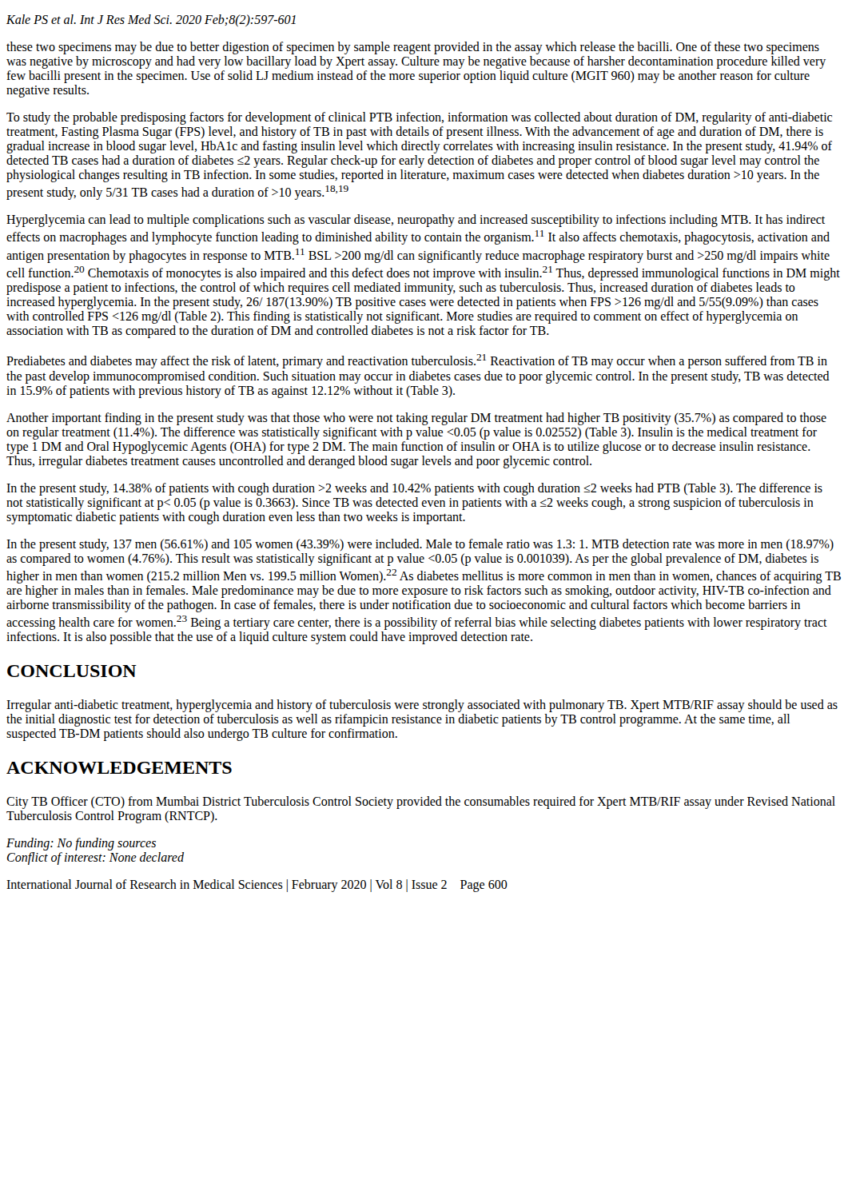Kale PS et al. Int J Res Med Sci. 2020 Feb;8(2):597-601
these two specimens may be due to better digestion of specimen by sample reagent provided in the assay which release the bacilli. One of these two specimens was negative by microscopy and had very low bacillary load by Xpert assay. Culture may be negative because of harsher decontamination procedure killed very few bacilli present in the specimen. Use of solid LJ medium instead of the more superior option liquid culture (MGIT 960) may be another reason for culture negative results.
To study the probable predisposing factors for development of clinical PTB infection, information was collected about duration of DM, regularity of anti-diabetic treatment, Fasting Plasma Sugar (FPS) level, and history of TB in past with details of present illness. With the advancement of age and duration of DM, there is gradual increase in blood sugar level, HbA1c and fasting insulin level which directly correlates with increasing insulin resistance. In the present study, 41.94% of detected TB cases had a duration of diabetes ≤2 years. Regular check-up for early detection of diabetes and proper control of blood sugar level may control the physiological changes resulting in TB infection. In some studies, reported in literature, maximum cases were detected when diabetes duration >10 years. In the present study, only 5/31 TB cases had a duration of >10 years.18,19
Hyperglycemia can lead to multiple complications such as vascular disease, neuropathy and increased susceptibility to infections including MTB. It has indirect effects on macrophages and lymphocyte function leading to diminished ability to contain the organism.11 It also affects chemotaxis, phagocytosis, activation and antigen presentation by phagocytes in response to MTB.11 BSL >200 mg/dl can significantly reduce macrophage respiratory burst and >250 mg/dl impairs white cell function.20 Chemotaxis of monocytes is also impaired and this defect does not improve with insulin.21 Thus, depressed immunological functions in DM might predispose a patient to infections, the control of which requires cell mediated immunity, such as tuberculosis. Thus, increased duration of diabetes leads to increased hyperglycemia. In the present study, 26/ 187(13.90%) TB positive cases were detected in patients when FPS >126 mg/dl and 5/55(9.09%) than cases with controlled FPS <126 mg/dl (Table 2). This finding is statistically not significant. More studies are required to comment on effect of hyperglycemia on association with TB as compared to the duration of DM and controlled diabetes is not a risk factor for TB.
Prediabetes and diabetes may affect the risk of latent, primary and reactivation tuberculosis.21 Reactivation of TB may occur when a person suffered from TB in the past develop immunocompromised condition. Such situation may occur in diabetes cases due to poor glycemic control. In the present study, TB was detected in 15.9% of patients with previous history of TB as against 12.12% without it (Table 3).
Another important finding in the present study was that those who were not taking regular DM treatment had higher TB positivity (35.7%) as compared to those on regular treatment (11.4%). The difference was statistically significant with p value <0.05 (p value is 0.02552) (Table 3). Insulin is the medical treatment for type 1 DM and Oral Hypoglycemic Agents (OHA) for type 2 DM. The main function of insulin or OHA is to utilize glucose or to decrease insulin resistance. Thus, irregular diabetes treatment causes uncontrolled and deranged blood sugar levels and poor glycemic control.
In the present study, 14.38% of patients with cough duration >2 weeks and 10.42% patients with cough duration ≤2 weeks had PTB (Table 3). The difference is not statistically significant at p< 0.05 (p value is 0.3663). Since TB was detected even in patients with a ≤2 weeks cough, a strong suspicion of tuberculosis in symptomatic diabetic patients with cough duration even less than two weeks is important.
In the present study, 137 men (56.61%) and 105 women (43.39%) were included. Male to female ratio was 1.3: 1. MTB detection rate was more in men (18.97%) as compared to women (4.76%). This result was statistically significant at p value <0.05 (p value is 0.001039). As per the global prevalence of DM, diabetes is higher in men than women (215.2 million Men vs. 199.5 million Women).22 As diabetes mellitus is more common in men than in women, chances of acquiring TB are higher in males than in females. Male predominance may be due to more exposure to risk factors such as smoking, outdoor activity, HIV-TB co-infection and airborne transmissibility of the pathogen. In case of females, there is under notification due to socioeconomic and cultural factors which become barriers in accessing health care for women.23 Being a tertiary care center, there is a possibility of referral bias while selecting diabetes patients with lower respiratory tract infections. It is also possible that the use of a liquid culture system could have improved detection rate.
CONCLUSION
Irregular anti-diabetic treatment, hyperglycemia and history of tuberculosis were strongly associated with pulmonary TB. Xpert MTB/RIF assay should be used as the initial diagnostic test for detection of tuberculosis as well as rifampicin resistance in diabetic patients by TB control programme. At the same time, all suspected TB-DM patients should also undergo TB culture for confirmation.
ACKNOWLEDGEMENTS
City TB Officer (CTO) from Mumbai District Tuberculosis Control Society provided the consumables required for Xpert MTB/RIF assay under Revised National Tuberculosis Control Program (RNTCP).
Funding: No funding sources
Conflict of interest: None declared
International Journal of Research in Medical Sciences | February 2020 | Vol 8 | Issue 2 Page 600